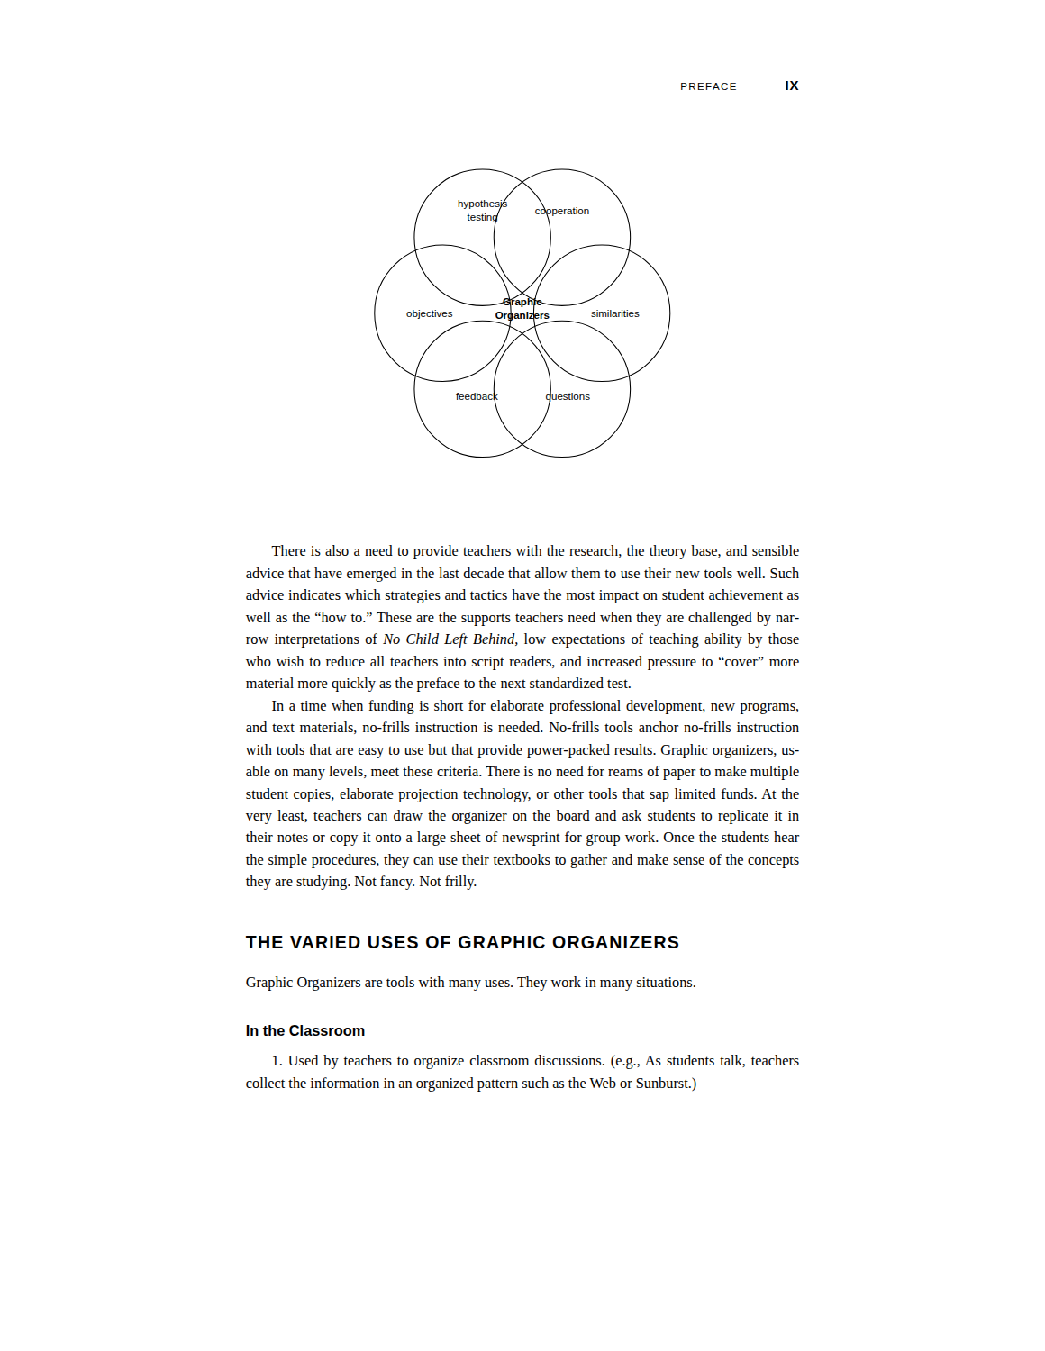Preface ix
Overlapping circles diagram with Graphic Organizers at the center hypothesis testing cooperation objectives similarities feedback questions Graphic Organizers
There is also a need to provide teachers with the research, the theory base, and sensible advice that have emerged in the last decade that allow them to use their new tools well. Such advice indicates which strategies and tactics have the most impact on student achievement as well as the “how to.” These are the supports teachers need when they are challenged by narrow interpretations of No Child Left Behind, low expectations of teaching ability by those who wish to reduce all teachers into script readers, and increased pressure to “cover” more material more quickly as the preface to the next standardized test.
In a time when funding is short for elaborate professional development, new programs, and text materials, no-frills instruction is needed. No-frills tools anchor no-frills instruction with tools that are easy to use but that provide power-packed results. Graphic organizers, usable on many levels, meet these criteria. There is no need for reams of paper to make multiple student copies, elaborate projection technology, or other tools that sap limited funds. At the very least, teachers can draw the organizer on the board and ask students to replicate it in their notes or copy it onto a large sheet of newsprint for group work. Once the students hear the simple procedures, they can use their textbooks to gather and make sense of the concepts they are studying. Not fancy. Not frilly.
The Varied Uses of Graphic Organizers
Graphic Organizers are tools with many uses. They work in many situations.
In the Classroom
1. Used by teachers to organize classroom discussions. (e.g., As students talk, teachers collect the information in an organized pattern such as the Web or Sunburst.)